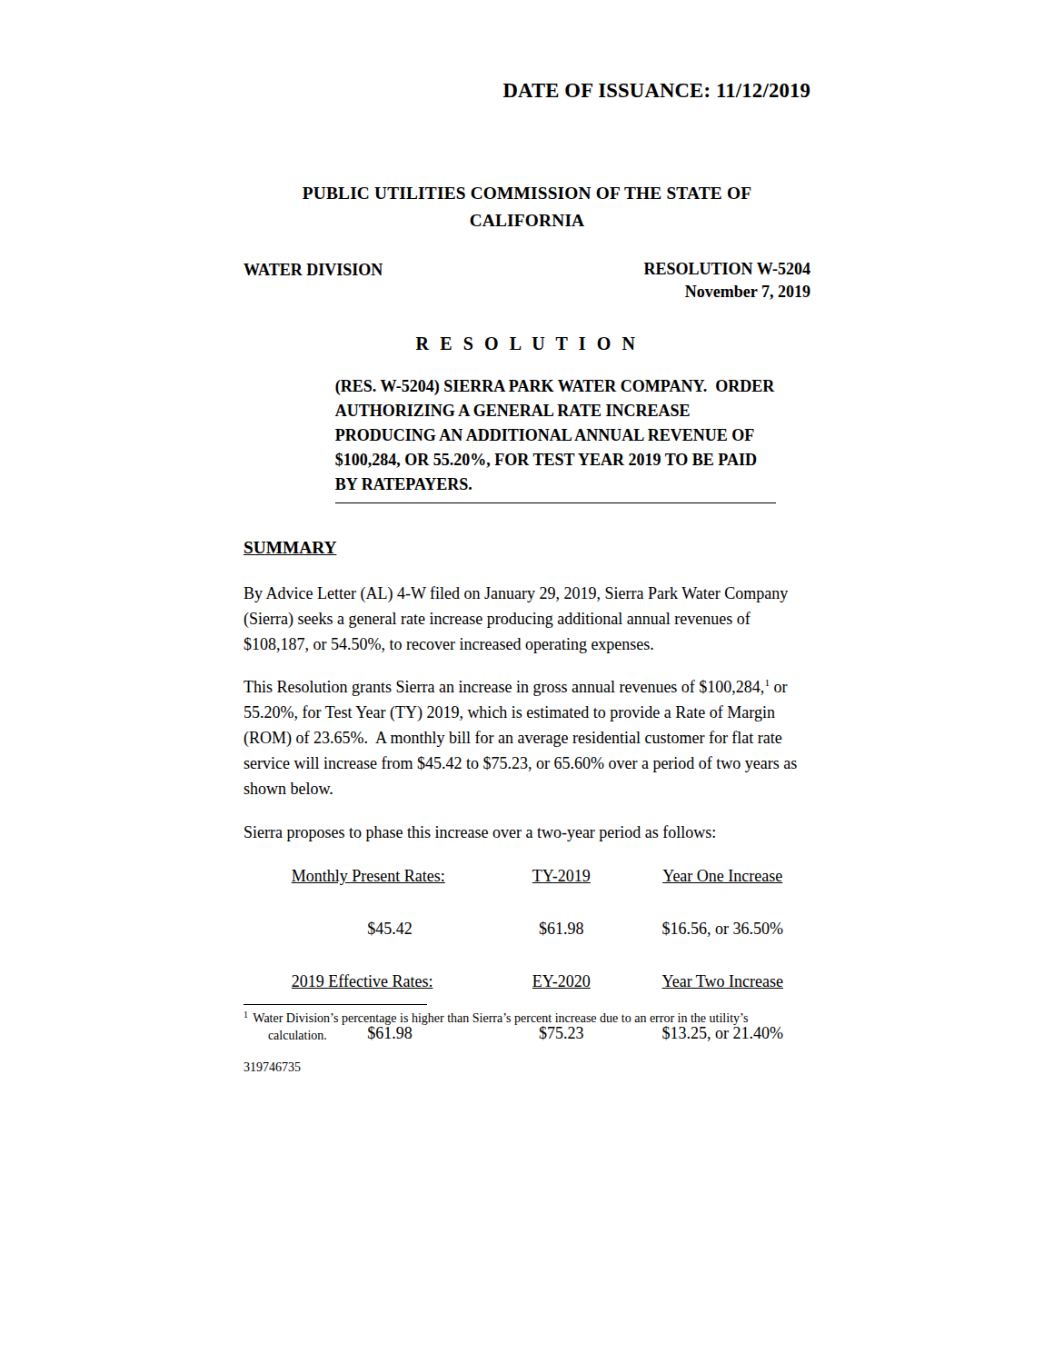DATE OF ISSUANCE: 11/12/2019
PUBLIC UTILITIES COMMISSION OF THE STATE OF CALIFORNIA
WATER DIVISION
RESOLUTION W-5204
November 7, 2019
R E S O L U T I O N
(RES. W-5204) SIERRA PARK WATER COMPANY. ORDER AUTHORIZING A GENERAL RATE INCREASE PRODUCING AN ADDITIONAL ANNUAL REVENUE OF $100,284, OR 55.20%, FOR TEST YEAR 2019 TO BE PAID BY RATEPAYERS.
SUMMARY
By Advice Letter (AL) 4-W filed on January 29, 2019, Sierra Park Water Company (Sierra) seeks a general rate increase producing additional annual revenues of $108,187, or 54.50%, to recover increased operating expenses.
This Resolution grants Sierra an increase in gross annual revenues of $100,284,1 or 55.20%, for Test Year (TY) 2019, which is estimated to provide a Rate of Margin (ROM) of 23.65%. A monthly bill for an average residential customer for flat rate service will increase from $45.42 to $75.23, or 65.60% over a period of two years as shown below.
Sierra proposes to phase this increase over a two-year period as follows:
| Monthly Present Rates: | TY-2019 | Year One Increase |
| $45.42 | $61.98 | $16.56, or 36.50% |
| 2019 Effective Rates: | EY-2020 | Year Two Increase |
| $61.98 | $75.23 | $13.25, or 21.40% |
1 Water Division’s percentage is higher than Sierra’s percent increase due to an error in the utility’s calculation.
319746735